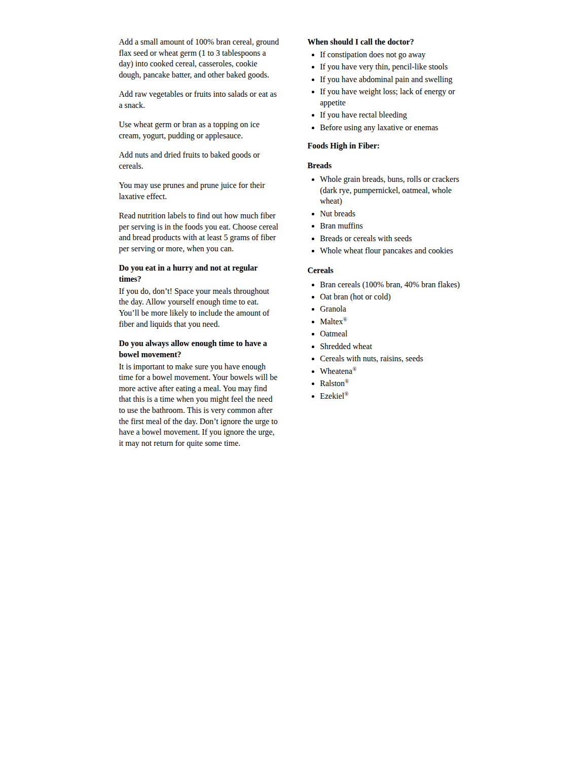Add a small amount of 100% bran cereal, ground flax seed or wheat germ (1 to 3 tablespoons a day) into cooked cereal, casseroles, cookie dough, pancake batter, and other baked goods.
Add raw vegetables or fruits into salads or eat as a snack.
Use wheat germ or bran as a topping on ice cream, yogurt, pudding or applesauce.
Add nuts and dried fruits to baked goods or cereals.
You may use prunes and prune juice for their laxative effect.
Read nutrition labels to find out how much fiber per serving is in the foods you eat. Choose cereal and bread products with at least 5 grams of fiber per serving or more, when you can.
Do you eat in a hurry and not at regular times?
If you do, don’t! Space your meals throughout the day. Allow yourself enough time to eat. You’ll be more likely to include the amount of fiber and liquids that you need.
Do you always allow enough time to have a bowel movement?
It is important to make sure you have enough time for a bowel movement. Your bowels will be more active after eating a meal. You may find that this is a time when you might feel the need to use the bathroom. This is very common after the first meal of the day. Don’t ignore the urge to have a bowel movement. If you ignore the urge, it may not return for quite some time.
When should I call the doctor?
If constipation does not go away
If you have very thin, pencil-like stools
If you have abdominal pain and swelling
If you have weight loss; lack of energy or appetite
If you have rectal bleeding
Before using any laxative or enemas
Foods High in Fiber:
Breads
Whole grain breads, buns, rolls or crackers (dark rye, pumpernickel, oatmeal, whole wheat)
Nut breads
Bran muffins
Breads or cereals with seeds
Whole wheat flour pancakes and cookies
Cereals
Bran cereals (100% bran, 40% bran flakes)
Oat bran (hot or cold)
Granola
Maltex®
Oatmeal
Shredded wheat
Cereals with nuts, raisins, seeds
Wheatena®
Ralston®
Ezekiel®